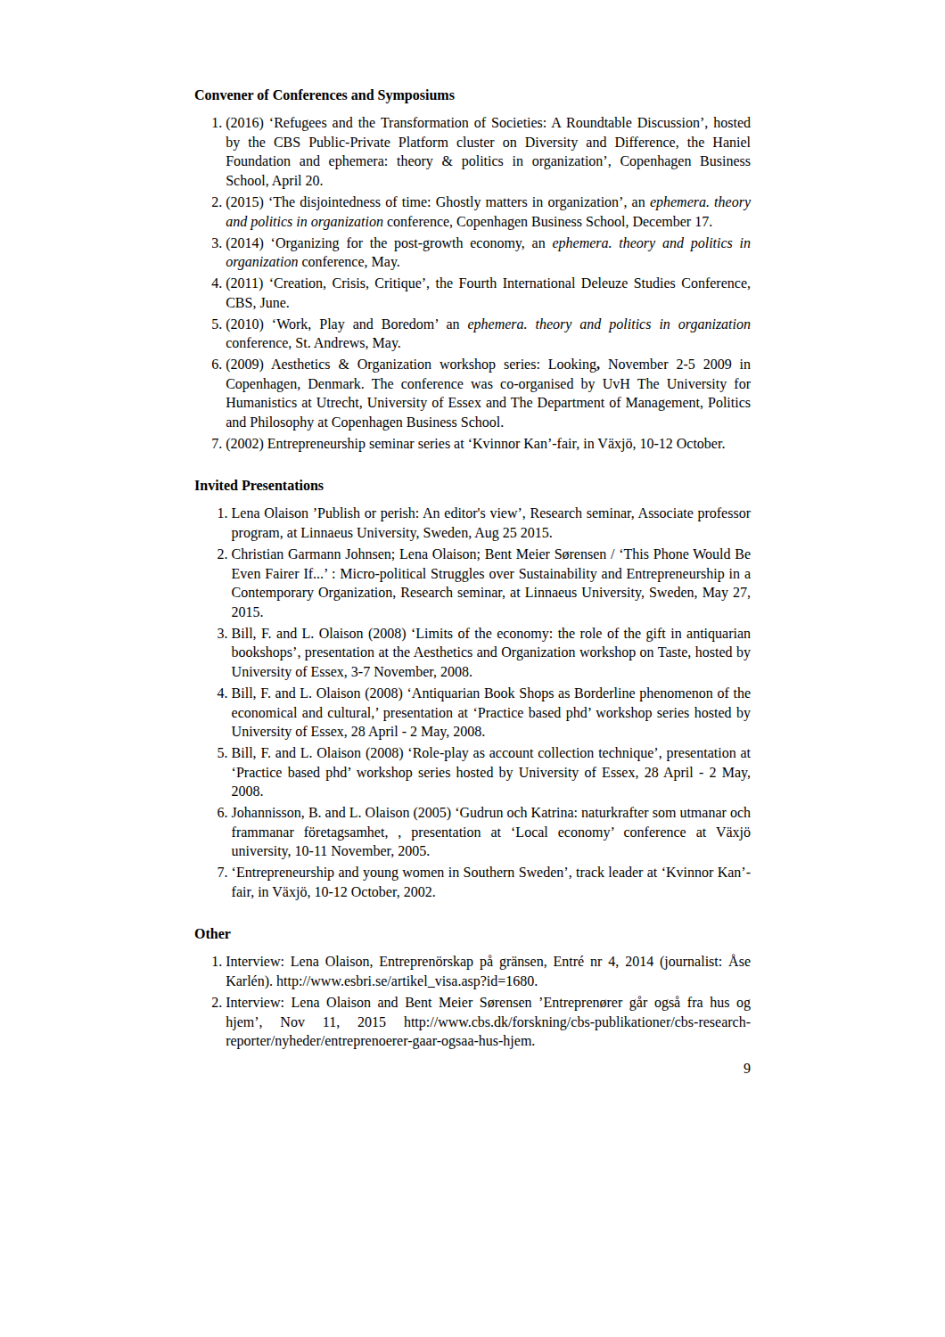Convener of Conferences and Symposiums
(2016) ‘Refugees and the Transformation of Societies: A Roundtable Discussion’, hosted by the CBS Public-Private Platform cluster on Diversity and Difference, the Haniel Foundation and ephemera: theory & politics in organization’, Copenhagen Business School, April 20.
(2015) ‘The disjointedness of time: Ghostly matters in organization’, an ephemera. theory and politics in organization conference, Copenhagen Business School, December 17.
(2014) ‘Organizing for the post-growth economy, an ephemera. theory and politics in organization conference, May.
(2011) ‘Creation, Crisis, Critique’, the Fourth International Deleuze Studies Conference, CBS, June.
(2010) ‘Work, Play and Boredom’ an ephemera. theory and politics in organization conference, St. Andrews, May.
(2009) Aesthetics & Organization workshop series: Looking, November 2-5 2009 in Copenhagen, Denmark. The conference was co-organised by UvH The University for Humanistics at Utrecht, University of Essex and The Department of Management, Politics and Philosophy at Copenhagen Business School.
(2002) Entrepreneurship seminar series at ‘Kvinnor Kan’-fair, in Växjö, 10-12 October.
Invited Presentations
Lena Olaison ’Publish or perish: An editor's view’, Research seminar, Associate professor program, at Linnaeus University, Sweden, Aug 25 2015.
Christian Garmann Johnsen; Lena Olaison; Bent Meier Sørensen / ‘This Phone Would Be Even Fairer If...’ : Micro-political Struggles over Sustainability and Entrepreneurship in a Contemporary Organization, Research seminar, at Linnaeus University, Sweden, May 27, 2015.
Bill, F. and L. Olaison (2008) ‘Limits of the economy: the role of the gift in antiquarian bookshops’, presentation at the Aesthetics and Organization workshop on Taste, hosted by University of Essex, 3-7 November, 2008.
Bill, F. and L. Olaison (2008) ‘Antiquarian Book Shops as Borderline phenomenon of the economical and cultural,’ presentation at ‘Practice based phd’ workshop series hosted by University of Essex, 28 April - 2 May, 2008.
Bill, F. and L. Olaison (2008) ‘Role-play as account collection technique’, presentation at ‘Practice based phd’ workshop series hosted by University of Essex, 28 April - 2 May, 2008.
Johannisson, B. and L. Olaison (2005) ‘Gudrun och Katrina: naturkrafter som utmanar och frammanar företagsamhet, , presentation at ‘Local economy’ conference at Växjö university, 10-11 November, 2005.
‘Entrepreneurship and young women in Southern Sweden’, track leader at ‘Kvinnor Kan’-fair, in Växjö, 10-12 October, 2002.
Other
Interview: Lena Olaison, Entreprenörskap på gränsen, Entré nr 4, 2014 (journalist: Åse Karlén). http://www.esbri.se/artikel_visa.asp?id=1680.
Interview: Lena Olaison and Bent Meier Sørensen ’Entreprenører går også fra hus og hjem’, Nov 11, 2015 http://www.cbs.dk/forskning/cbs-publikationer/cbs-research-reporter/nyheder/entreprenoerer-gaar-ogsaa-hus-hjem.
9